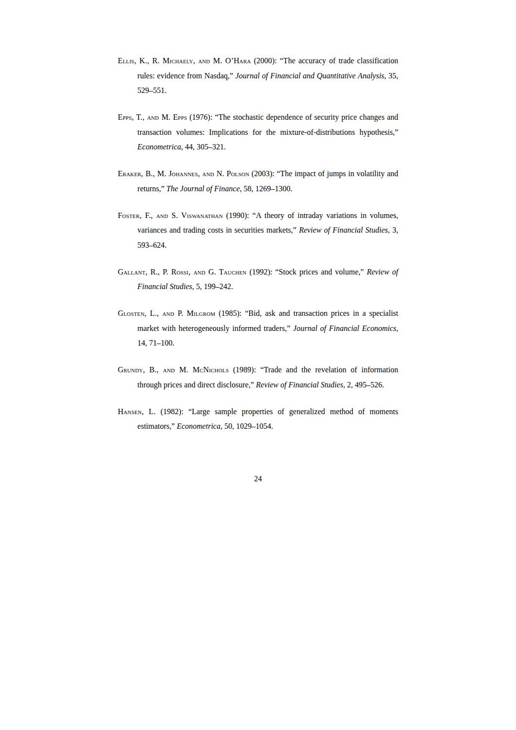Ellis, K., R. Michaely, and M. O’Hara (2000): “The accuracy of trade classification rules: evidence from Nasdaq,” Journal of Financial and Quantitative Analysis, 35, 529–551.
Epps, T., and M. Epps (1976): “The stochastic dependence of security price changes and transaction volumes: Implications for the mixture-of-distributions hypothesis,” Econometrica, 44, 305–321.
Eraker, B., M. Johannes, and N. Polson (2003): “The impact of jumps in volatility and returns,” The Journal of Finance, 58, 1269–1300.
Foster, F., and S. Viswanathan (1990): “A theory of intraday variations in volumes, variances and trading costs in securities markets,” Review of Financial Studies, 3, 593–624.
Gallant, R., P. Rossi, and G. Tauchen (1992): “Stock prices and volume,” Review of Financial Studies, 5, 199–242.
Glosten, L., and P. Milgrom (1985): “Bid, ask and transaction prices in a specialist market with heterogeneously informed traders,” Journal of Financial Economics, 14, 71–100.
Grundy, B., and M. McNichols (1989): “Trade and the revelation of information through prices and direct disclosure,” Review of Financial Studies, 2, 495–526.
Hansen, L. (1982): “Large sample properties of generalized method of moments estimators,” Econometrica, 50, 1029–1054.
24